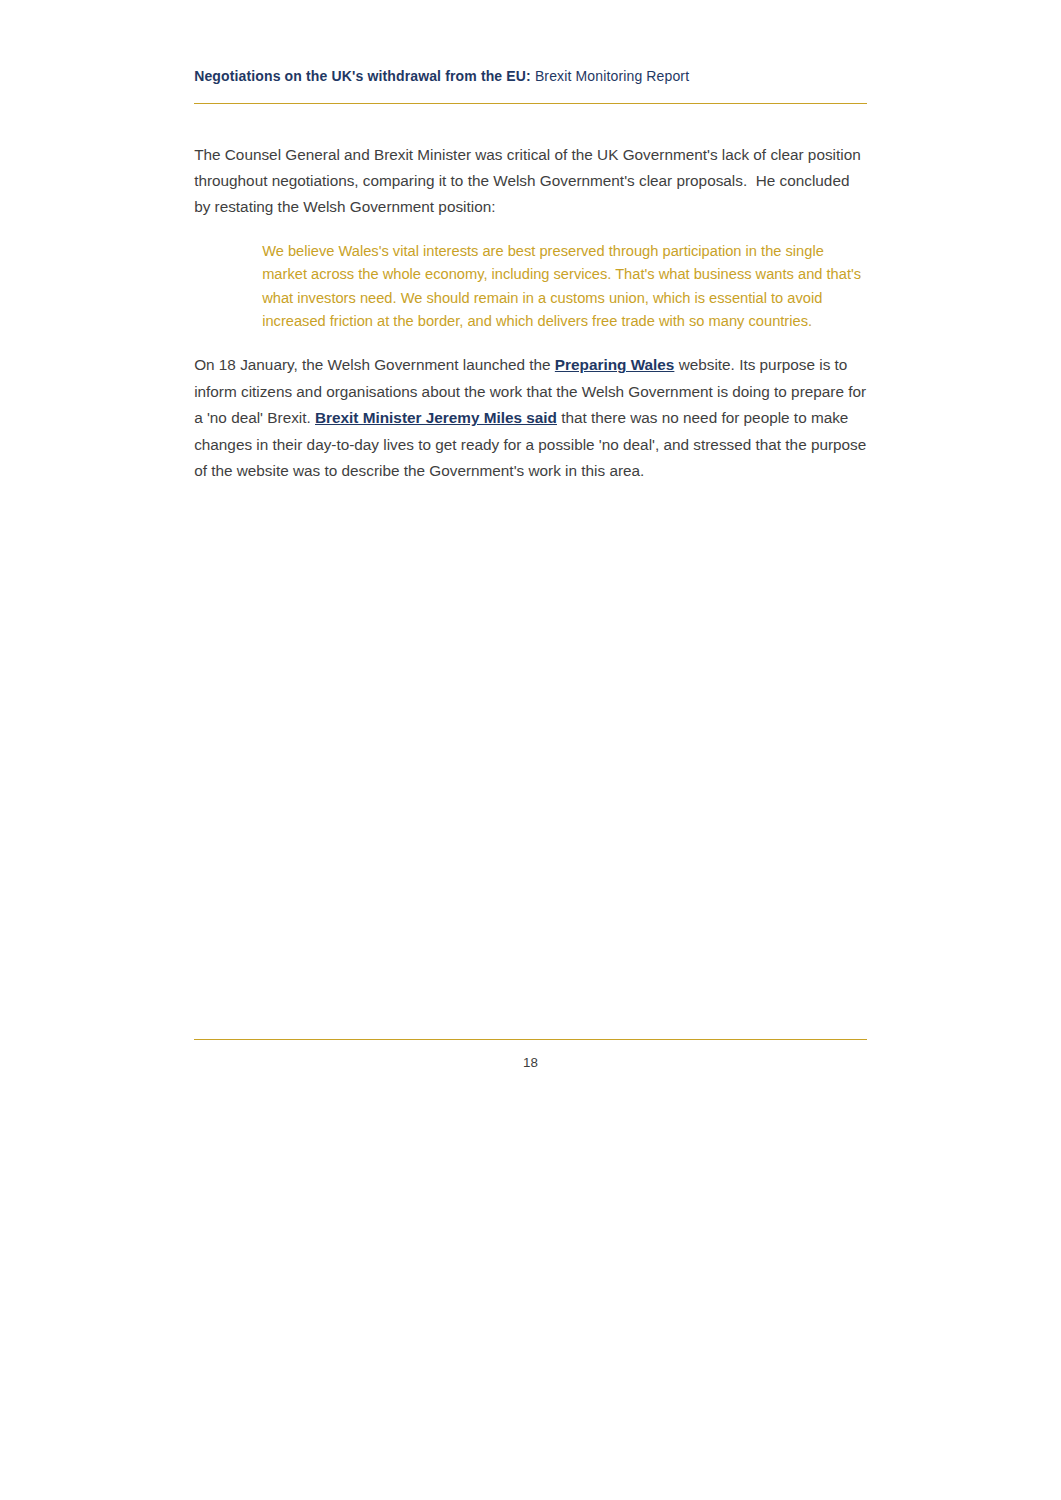Negotiations on the UK's withdrawal from the EU: Brexit Monitoring Report
The Counsel General and Brexit Minister was critical of the UK Government's lack of clear position throughout negotiations, comparing it to the Welsh Government's clear proposals. He concluded by restating the Welsh Government position:
We believe Wales's vital interests are best preserved through participation in the single market across the whole economy, including services. That's what business wants and that's what investors need. We should remain in a customs union, which is essential to avoid increased friction at the border, and which delivers free trade with so many countries.
On 18 January, the Welsh Government launched the Preparing Wales website. Its purpose is to inform citizens and organisations about the work that the Welsh Government is doing to prepare for a 'no deal' Brexit. Brexit Minister Jeremy Miles said that there was no need for people to make changes in their day-to-day lives to get ready for a possible 'no deal', and stressed that the purpose of the website was to describe the Government's work in this area.
18